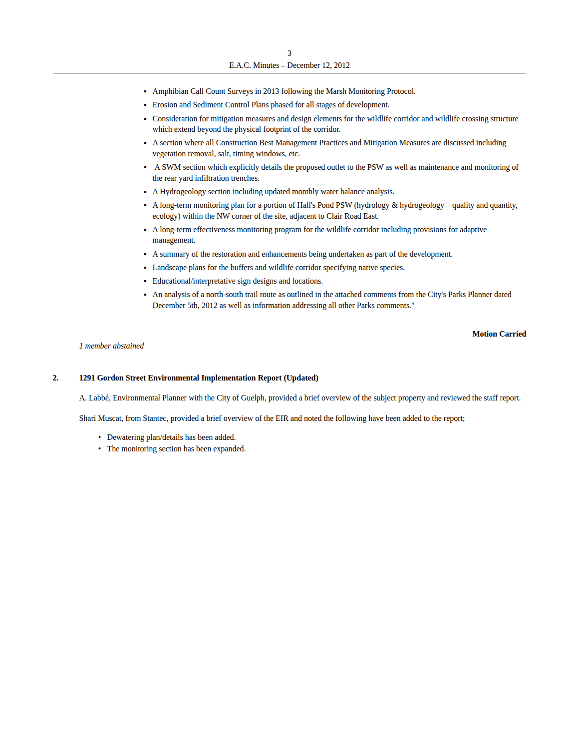3
E.A.C. Minutes – December 12, 2012
Amphibian Call Count Surveys in 2013 following the Marsh Monitoring Protocol.
Erosion and Sediment Control Plans phased for all stages of development.
Consideration for mitigation measures and design elements for the wildlife corridor and wildlife crossing structure which extend beyond the physical footprint of the corridor.
A section where all Construction Best Management Practices and Mitigation Measures are discussed including vegetation removal, salt, timing windows, etc.
A SWM section which explicitly details the proposed outlet to the PSW as well as maintenance and monitoring of the rear yard infiltration trenches.
A Hydrogeology section including updated monthly water balance analysis.
A long-term monitoring plan for a portion of Hall's Pond PSW (hydrology & hydrogeology – quality and quantity, ecology) within the NW corner of the site, adjacent to Clair Road East.
A long-term effectiveness monitoring program for the wildlife corridor including provisions for adaptive management.
A summary of the restoration and enhancements being undertaken as part of the development.
Landscape plans for the buffers and wildlife corridor specifying native species.
Educational/interpretative sign designs and locations.
An analysis of a north-south trail route as outlined in the attached comments from the City's Parks Planner dated December 5th, 2012 as well as information addressing all other Parks comments."
Motion Carried
1 member abstained
2. 1291 Gordon Street Environmental Implementation Report (Updated)
A. Labbé, Environmental Planner with the City of Guelph, provided a brief overview of the subject property and reviewed the staff report.
Shari Muscat, from Stantec, provided a brief overview of the EIR and noted the following have been added to the report;
Dewatering plan/details has been added.
The monitoring section has been expanded.